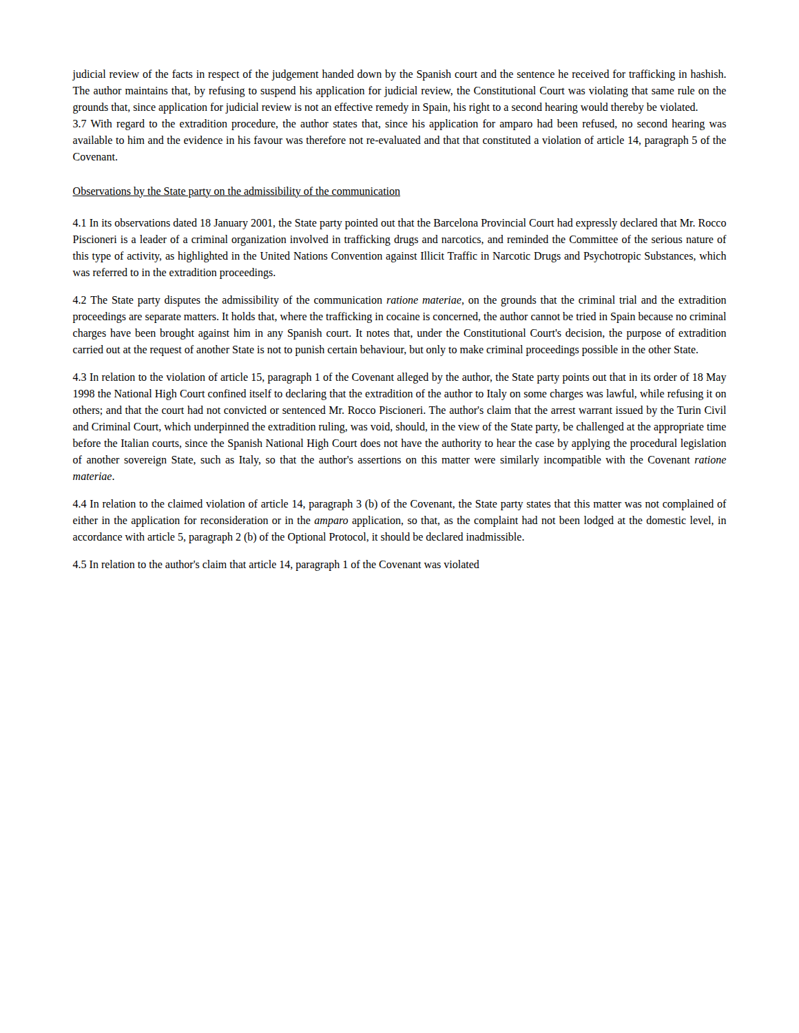judicial review of the facts in respect of the judgement handed down by the Spanish court and the sentence he received for trafficking in hashish. The author maintains that, by refusing to suspend his application for judicial review, the Constitutional Court was violating that same rule on the grounds that, since application for judicial review is not an effective remedy in Spain, his right to a second hearing would thereby be violated.
3.7 With regard to the extradition procedure, the author states that, since his application for amparo had been refused, no second hearing was available to him and the evidence in his favour was therefore not re-evaluated and that that constituted a violation of article 14, paragraph 5 of the Covenant.
Observations by the State party on the admissibility of the communication
4.1 In its observations dated 18 January 2001, the State party pointed out that the Barcelona Provincial Court had expressly declared that Mr. Rocco Piscioneri is a leader of a criminal organization involved in trafficking drugs and narcotics, and reminded the Committee of the serious nature of this type of activity, as highlighted in the United Nations Convention against Illicit Traffic in Narcotic Drugs and Psychotropic Substances, which was referred to in the extradition proceedings.
4.2 The State party disputes the admissibility of the communication ratione materiae, on the grounds that the criminal trial and the extradition proceedings are separate matters. It holds that, where the trafficking in cocaine is concerned, the author cannot be tried in Spain because no criminal charges have been brought against him in any Spanish court. It notes that, under the Constitutional Court's decision, the purpose of extradition carried out at the request of another State is not to punish certain behaviour, but only to make criminal proceedings possible in the other State.
4.3 In relation to the violation of article 15, paragraph 1 of the Covenant alleged by the author, the State party points out that in its order of 18 May 1998 the National High Court confined itself to declaring that the extradition of the author to Italy on some charges was lawful, while refusing it on others; and that the court had not convicted or sentenced Mr. Rocco Piscioneri. The author's claim that the arrest warrant issued by the Turin Civil and Criminal Court, which underpinned the extradition ruling, was void, should, in the view of the State party, be challenged at the appropriate time before the Italian courts, since the Spanish National High Court does not have the authority to hear the case by applying the procedural legislation of another sovereign State, such as Italy, so that the author's assertions on this matter were similarly incompatible with the Covenant ratione materiae.
4.4 In relation to the claimed violation of article 14, paragraph 3 (b) of the Covenant, the State party states that this matter was not complained of either in the application for reconsideration or in the amparo application, so that, as the complaint had not been lodged at the domestic level, in accordance with article 5, paragraph 2 (b) of the Optional Protocol, it should be declared inadmissible.
4.5 In relation to the author's claim that article 14, paragraph 1 of the Covenant was violated